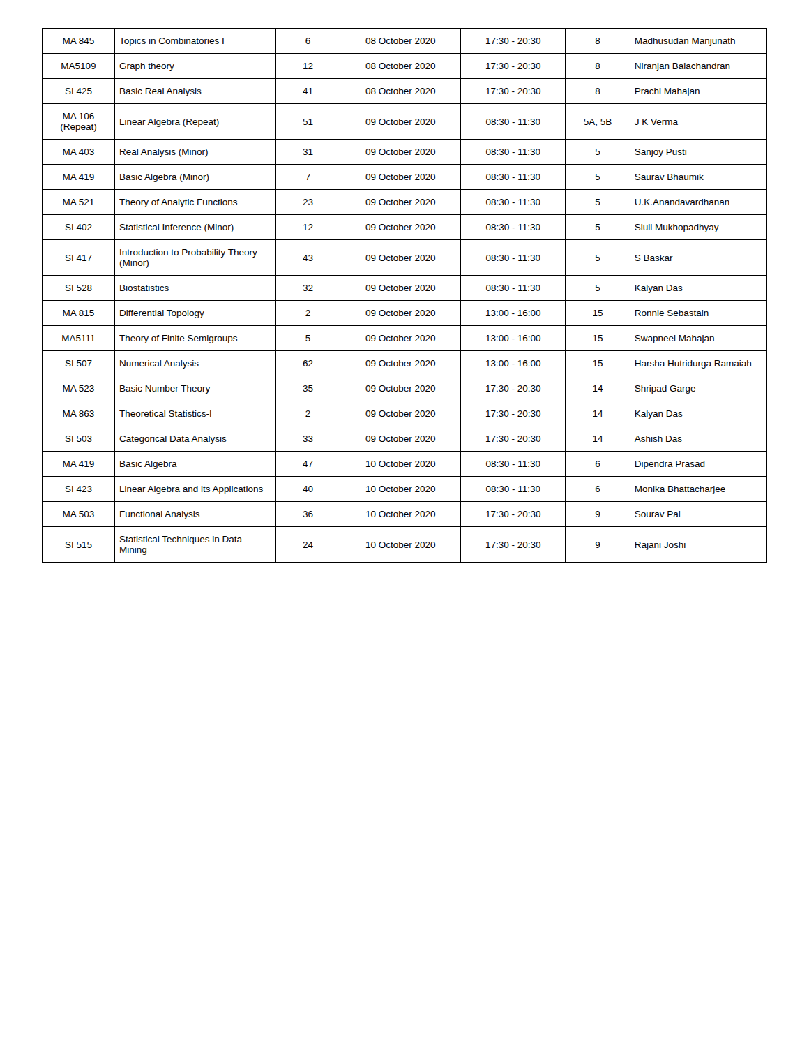| MA 845 | Topics in Combinatories I | 6 | 08 October 2020 | 17:30 - 20:30 | 8 | Madhusudan Manjunath |
| MA5109 | Graph theory | 12 | 08 October 2020 | 17:30 - 20:30 | 8 | Niranjan Balachandran |
| SI 425 | Basic Real Analysis | 41 | 08 October 2020 | 17:30 - 20:30 | 8 | Prachi Mahajan |
| MA 106 (Repeat) | Linear Algebra (Repeat) | 51 | 09 October 2020 | 08:30 - 11:30 | 5A, 5B | J K Verma |
| MA 403 | Real Analysis (Minor) | 31 | 09 October 2020 | 08:30 - 11:30 | 5 | Sanjoy Pusti |
| MA 419 | Basic Algebra (Minor) | 7 | 09 October 2020 | 08:30 - 11:30 | 5 | Saurav Bhaumik |
| MA 521 | Theory of Analytic Functions | 23 | 09 October 2020 | 08:30 - 11:30 | 5 | U.K.Anandavardhanan |
| SI 402 | Statistical Inference (Minor) | 12 | 09 October 2020 | 08:30 - 11:30 | 5 | Siuli Mukhopadhyay |
| SI 417 | Introduction to Probability Theory (Minor) | 43 | 09 October 2020 | 08:30 - 11:30 | 5 | S Baskar |
| SI 528 | Biostatistics | 32 | 09 October 2020 | 08:30 - 11:30 | 5 | Kalyan Das |
| MA 815 | Differential Topology | 2 | 09 October 2020 | 13:00 - 16:00 | 15 | Ronnie Sebastain |
| MA5111 | Theory of Finite Semigroups | 5 | 09 October 2020 | 13:00 - 16:00 | 15 | Swapneel Mahajan |
| SI 507 | Numerical Analysis | 62 | 09 October 2020 | 13:00 - 16:00 | 15 | Harsha Hutridurga Ramaiah |
| MA 523 | Basic Number Theory | 35 | 09 October 2020 | 17:30 - 20:30 | 14 | Shripad Garge |
| MA 863 | Theoretical Statistics-I | 2 | 09 October 2020 | 17:30 - 20:30 | 14 | Kalyan Das |
| SI 503 | Categorical Data Analysis | 33 | 09 October 2020 | 17:30 - 20:30 | 14 | Ashish Das |
| MA 419 | Basic Algebra | 47 | 10 October 2020 | 08:30 - 11:30 | 6 | Dipendra Prasad |
| SI 423 | Linear Algebra and its Applications | 40 | 10 October 2020 | 08:30 - 11:30 | 6 | Monika Bhattacharjee |
| MA 503 | Functional Analysis | 36 | 10 October 2020 | 17:30 - 20:30 | 9 | Sourav Pal |
| SI 515 | Statistical Techniques in Data Mining | 24 | 10 October 2020 | 17:30 - 20:30 | 9 | Rajani Joshi |